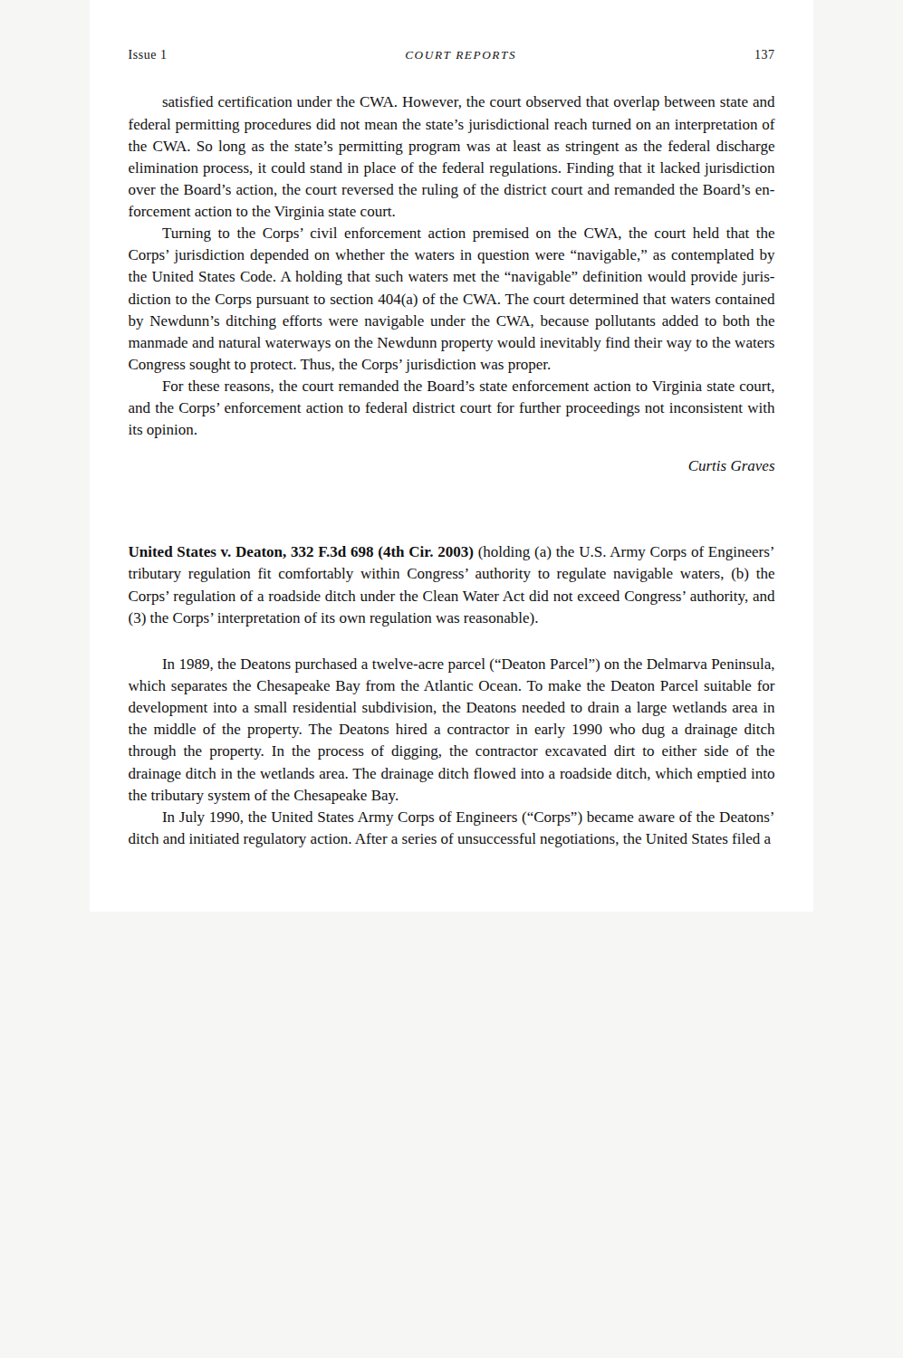Issue 1 Court Reports 137
satisfied certification under the CWA. However, the court observed that overlap between state and federal permitting procedures did not mean the state’s jurisdictional reach turned on an interpretation of the CWA. So long as the state’s permitting program was at least as stringent as the federal discharge elimination process, it could stand in place of the federal regulations. Finding that it lacked jurisdiction over the Board’s action, the court reversed the ruling of the district court and remanded the Board’s enforcement action to the Virginia state court.
Turning to the Corps’ civil enforcement action premised on the CWA, the court held that the Corps’ jurisdiction depended on whether the waters in question were “navigable,” as contemplated by the United States Code. A holding that such waters met the “navigable” definition would provide jurisdiction to the Corps pursuant to section 404(a) of the CWA. The court determined that waters contained by Newdunn’s ditching efforts were navigable under the CWA, because pollutants added to both the manmade and natural waterways on the Newdunn property would inevitably find their way to the waters Congress sought to protect. Thus, the Corps’ jurisdiction was proper.
For these reasons, the court remanded the Board’s state enforcement action to Virginia state court, and the Corps’ enforcement action to federal district court for further proceedings not inconsistent with its opinion.
Curtis Graves
United States v. Deaton, 332 F.3d 698 (4th Cir. 2003) (holding (a) the U.S. Army Corps of Engineers’ tributary regulation fit comfortably within Congress’ authority to regulate navigable waters, (b) the Corps’ regulation of a roadside ditch under the Clean Water Act did not exceed Congress’ authority, and (3) the Corps’ interpretation of its own regulation was reasonable).
In 1989, the Deatons purchased a twelve-acre parcel (“Deaton Parcel”) on the Delmarva Peninsula, which separates the Chesapeake Bay from the Atlantic Ocean. To make the Deaton Parcel suitable for development into a small residential subdivision, the Deatons needed to drain a large wetlands area in the middle of the property. The Deatons hired a contractor in early 1990 who dug a drainage ditch through the property. In the process of digging, the contractor excavated dirt to either side of the drainage ditch in the wetlands area. The drainage ditch flowed into a roadside ditch, which emptied into the tributary system of the Chesapeake Bay.
In July 1990, the United States Army Corps of Engineers (“Corps”) became aware of the Deatons’ ditch and initiated regulatory action. After a series of unsuccessful negotiations, the United States filed a